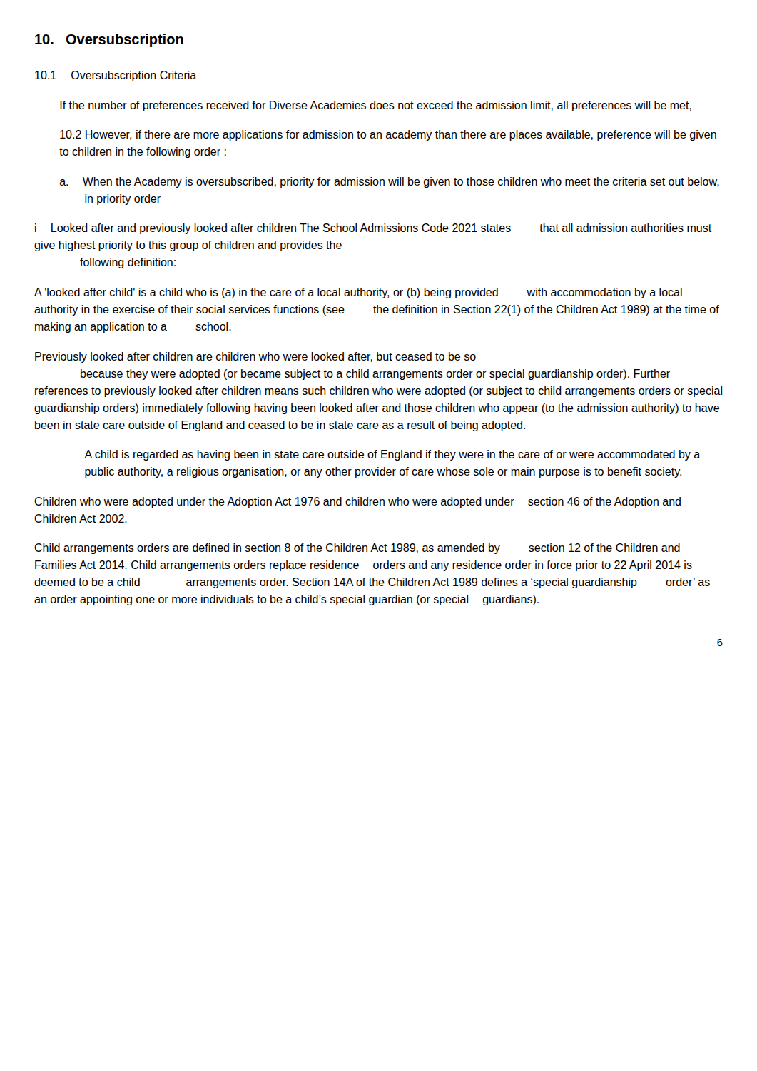10. Oversubscription
10.1 Oversubscription Criteria
If the number of preferences received for Diverse Academies does not exceed the admission limit, all preferences will be met,
10.2 However, if there are more applications for admission to an academy than there are places available, preference will be given to children in the following order :
a. When the Academy is oversubscribed, priority for admission will be given to those children who meet the criteria set out below, in priority order
i Looked after and previously looked after children The School Admissions Code 2021 states that all admission authorities must give highest priority to this group of children and provides the
following definition:
A 'looked after child' is a child who is (a) in the care of a local authority, or (b) being provided with accommodation by a local authority in the exercise of their social services functions (see the definition in Section 22(1) of the Children Act 1989) at the time of making an application to a school.
Previously looked after children are children who were looked after, but ceased to be so
because they were adopted (or became subject to a child arrangements order or special guardianship order). Further references to previously looked after children means such children who were adopted (or subject to child arrangements orders or special guardianship orders) immediately following having been looked after and those children who appear (to the admission authority) to have been in state care outside of England and ceased to be in state care as a result of being adopted.
A child is regarded as having been in state care outside of England if they were in the care of or were accommodated by a public authority, a religious organisation, or any other provider of care whose sole or main purpose is to benefit society.
Children who were adopted under the Adoption Act 1976 and children who were adopted under section 46 of the Adoption and Children Act 2002.
Child arrangements orders are defined in section 8 of the Children Act 1989, as amended by section 12 of the Children and Families Act 2014. Child arrangements orders replace residence orders and any residence order in force prior to 22 April 2014 is deemed to be a child arrangements order. Section 14A of the Children Act 1989 defines a ‘special guardianship order’ as an order appointing one or more individuals to be a child’s special guardian (or special guardians).
6